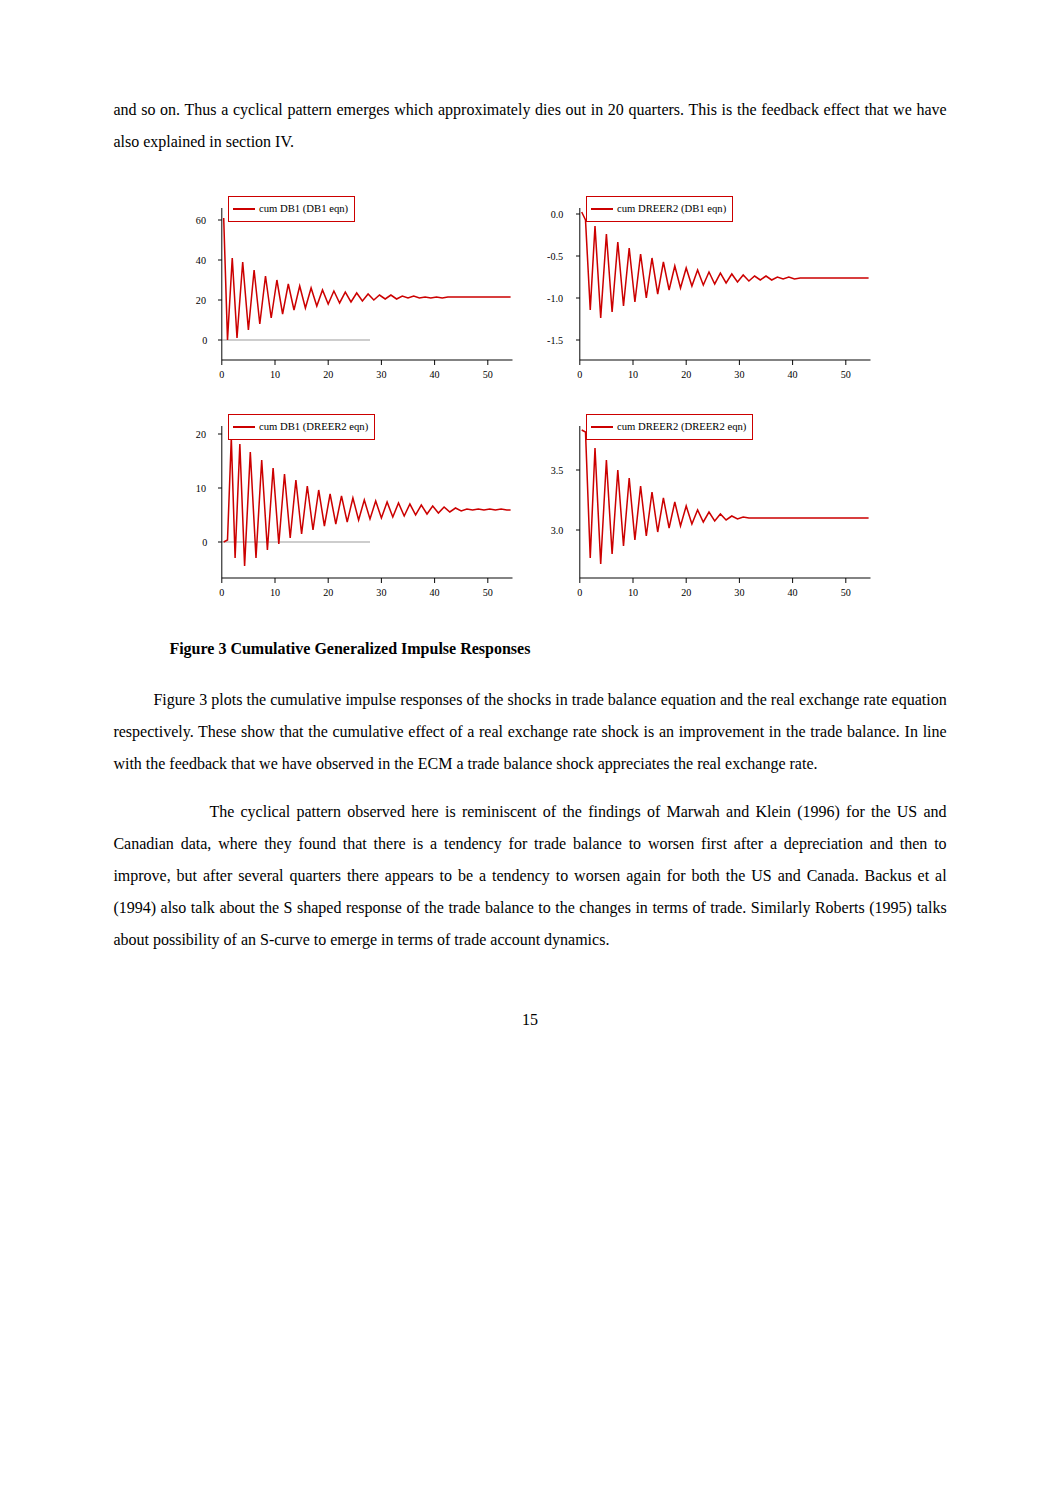and so on. Thus a cyclical pattern emerges which approximately dies out in 20 quarters. This is the feedback effect that we have also explained in section IV.
cum DB1 (DB1 eqn)
60 40 20 0 0 10 20 30 40 50
cum DREER2 (DB1 eqn)
0.0 -0.5 -1.0 -1.5 0 10 20 30 40 50
cum DB1 (DREER2 eqn)
20 10 0 0 10 20 30 40 50
cum DREER2 (DREER2 eqn)
3.5 3.0 0 10 20 30 40 50
Figure 3 Cumulative Generalized Impulse Responses
Figure 3 plots the cumulative impulse responses of the shocks in trade balance equation and the real exchange rate equation respectively. These show that the cumulative effect of a real exchange rate shock is an improvement in the trade balance. In line with the feedback that we have observed in the ECM a trade balance shock appreciates the real exchange rate.
The cyclical pattern observed here is reminiscent of the findings of Marwah and Klein (1996) for the US and Canadian data, where they found that there is a tendency for trade balance to worsen first after a depreciation and then to improve, but after several quarters there appears to be a tendency to worsen again for both the US and Canada. Backus et al (1994) also talk about the S shaped response of the trade balance to the changes in terms of trade. Similarly Roberts (1995) talks about possibility of an S-curve to emerge in terms of trade account dynamics.
15